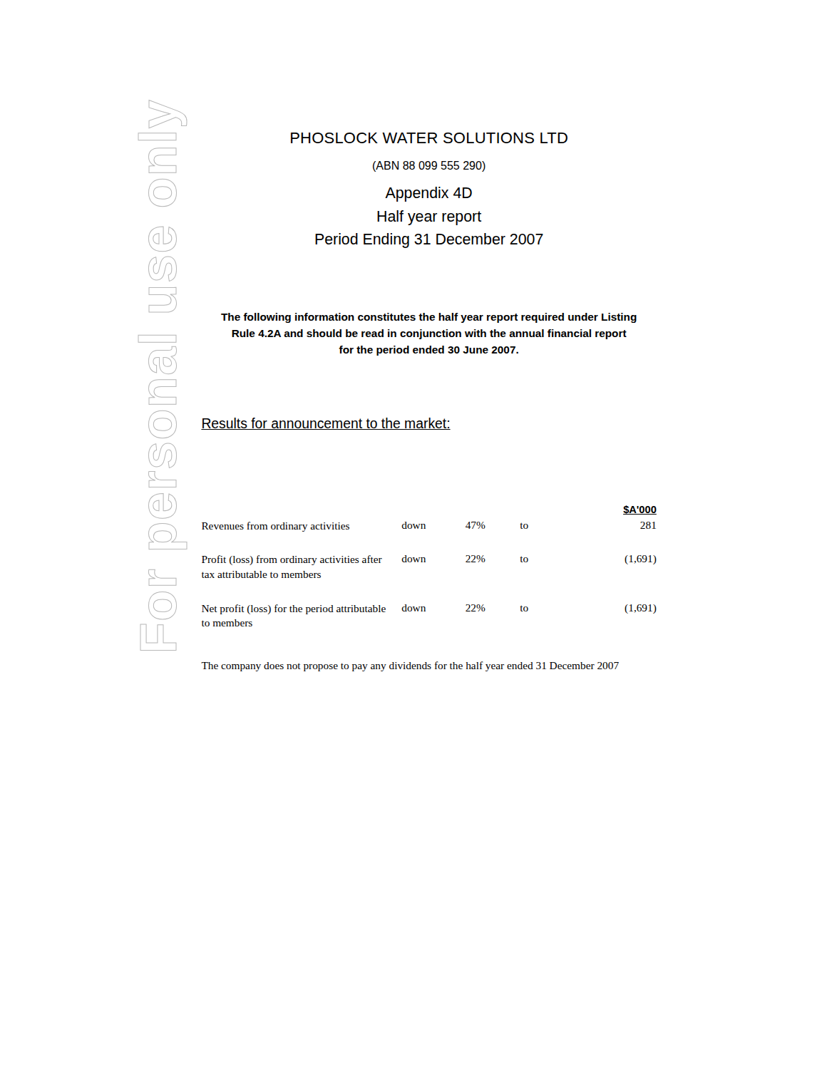For personal use only
PHOSLOCK WATER SOLUTIONS LTD
(ABN 88 099 555 290)
Appendix 4D
Half year report
Period Ending 31 December 2007
The following information constitutes the half year report required under Listing
Rule 4.2A and should be read in conjunction with the annual financial report
for the period ended 30 June 2007.
Results for announcement to the market:
| | | | | $A'000 |
| Revenues from ordinary activities | down | 47% | to | 281 |
| Profit (loss) from ordinary activities after tax attributable to members | down | 22% | to | (1,691) |
| Net profit (loss) for the period attributable to members | down | 22% | to | (1,691) |
The company does not propose to pay any dividends for the half year ended 31 December 2007